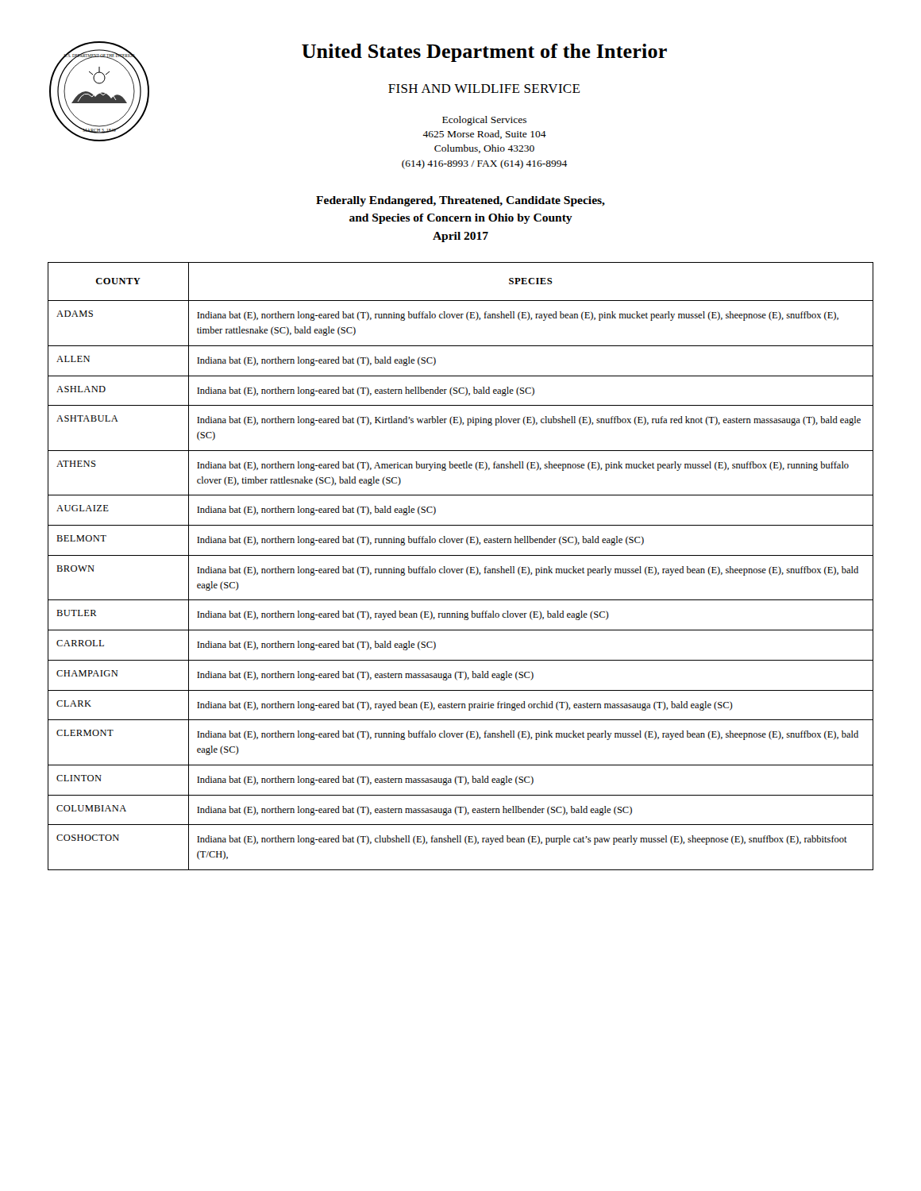U.S. DEPARTMENT OF THE INTERIOR MARCH 3, 1849
United States Department of the Interior
FISH AND WILDLIFE SERVICE
Ecological Services
4625 Morse Road, Suite 104
Columbus, Ohio 43230
(614) 416-8993 / FAX (614) 416-8994
Federally Endangered, Threatened, Candidate Species,
and Species of Concern in Ohio by County
April 2017
| COUNTY | SPECIES |
| --- | --- |
| ADAMS | Indiana bat (E), northern long-eared bat (T), running buffalo clover (E), fanshell (E), rayed bean (E), pink mucket pearly mussel (E), sheepnose (E), snuffbox (E), timber rattlesnake (SC), bald eagle (SC) |
| ALLEN | Indiana bat (E), northern long-eared bat (T), bald eagle (SC) |
| ASHLAND | Indiana bat (E), northern long-eared bat (T), eastern hellbender (SC), bald eagle (SC) |
| ASHTABULA | Indiana bat (E), northern long-eared bat (T), Kirtland’s warbler (E), piping plover (E), clubshell (E), snuffbox (E), rufa red knot (T), eastern massasauga (T), bald eagle (SC) |
| ATHENS | Indiana bat (E), northern long-eared bat (T), American burying beetle (E), fanshell (E), sheepnose (E), pink mucket pearly mussel (E), snuffbox (E), running buffalo clover (E), timber rattlesnake (SC), bald eagle (SC) |
| AUGLAIZE | Indiana bat (E), northern long-eared bat (T), bald eagle (SC) |
| BELMONT | Indiana bat (E), northern long-eared bat (T), running buffalo clover (E), eastern hellbender (SC), bald eagle (SC) |
| BROWN | Indiana bat (E), northern long-eared bat (T), running buffalo clover (E), fanshell (E), pink mucket pearly mussel (E), rayed bean (E), sheepnose (E), snuffbox (E), bald eagle (SC) |
| BUTLER | Indiana bat (E), northern long-eared bat (T), rayed bean (E), running buffalo clover (E), bald eagle (SC) |
| CARROLL | Indiana bat (E), northern long-eared bat (T), bald eagle (SC) |
| CHAMPAIGN | Indiana bat (E), northern long-eared bat (T), eastern massasauga (T), bald eagle (SC) |
| CLARK | Indiana bat (E), northern long-eared bat (T), rayed bean (E), eastern prairie fringed orchid (T), eastern massasauga (T), bald eagle (SC) |
| CLERMONT | Indiana bat (E), northern long-eared bat (T), running buffalo clover (E), fanshell (E), pink mucket pearly mussel (E), rayed bean (E), sheepnose (E), snuffbox (E), bald eagle (SC) |
| CLINTON | Indiana bat (E), northern long-eared bat (T), eastern massasauga (T), bald eagle (SC) |
| COLUMBIANA | Indiana bat (E), northern long-eared bat (T), eastern massasauga (T), eastern hellbender (SC), bald eagle (SC) |
| COSHOCTON | Indiana bat (E), northern long-eared bat (T), clubshell (E), fanshell (E), rayed bean (E), purple cat’s paw pearly mussel (E), sheepnose (E), snuffbox (E), rabbitsfoot (T/CH), |